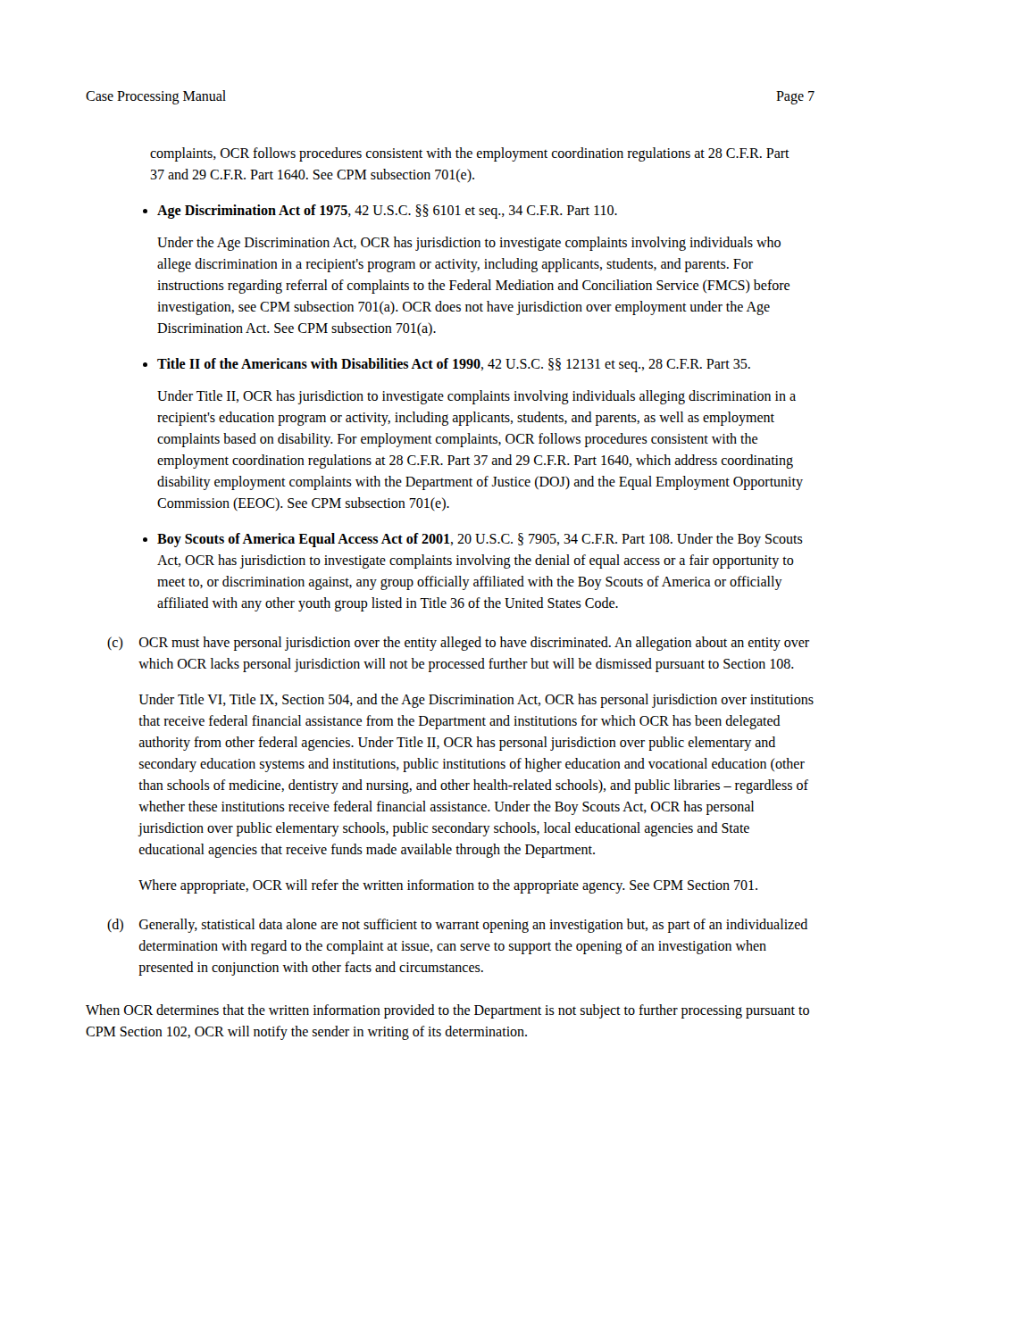Case Processing Manual Page 7
complaints, OCR follows procedures consistent with the employment coordination regulations at 28 C.F.R. Part 37 and 29 C.F.R. Part 1640. See CPM subsection 701(e).
Age Discrimination Act of 1975, 42 U.S.C. §§ 6101 et seq., 34 C.F.R. Part 110.
Under the Age Discrimination Act, OCR has jurisdiction to investigate complaints involving individuals who allege discrimination in a recipient's program or activity, including applicants, students, and parents. For instructions regarding referral of complaints to the Federal Mediation and Conciliation Service (FMCS) before investigation, see CPM subsection 701(a). OCR does not have jurisdiction over employment under the Age Discrimination Act. See CPM subsection 701(a).
Title II of the Americans with Disabilities Act of 1990, 42 U.S.C. §§ 12131 et seq., 28 C.F.R. Part 35.
Under Title II, OCR has jurisdiction to investigate complaints involving individuals alleging discrimination in a recipient's education program or activity, including applicants, students, and parents, as well as employment complaints based on disability. For employment complaints, OCR follows procedures consistent with the employment coordination regulations at 28 C.F.R. Part 37 and 29 C.F.R. Part 1640, which address coordinating disability employment complaints with the Department of Justice (DOJ) and the Equal Employment Opportunity Commission (EEOC). See CPM subsection 701(e).
Boy Scouts of America Equal Access Act of 2001, 20 U.S.C. § 7905, 34 C.F.R. Part 108. Under the Boy Scouts Act, OCR has jurisdiction to investigate complaints involving the denial of equal access or a fair opportunity to meet to, or discrimination against, any group officially affiliated with the Boy Scouts of America or officially affiliated with any other youth group listed in Title 36 of the United States Code.
(c)
OCR must have personal jurisdiction over the entity alleged to have discriminated. An allegation about an entity over which OCR lacks personal jurisdiction will not be processed further but will be dismissed pursuant to Section 108.
Under Title VI, Title IX, Section 504, and the Age Discrimination Act, OCR has personal jurisdiction over institutions that receive federal financial assistance from the Department and institutions for which OCR has been delegated authority from other federal agencies. Under Title II, OCR has personal jurisdiction over public elementary and secondary education systems and institutions, public institutions of higher education and vocational education (other than schools of medicine, dentistry and nursing, and other health-related schools), and public libraries – regardless of whether these institutions receive federal financial assistance. Under the Boy Scouts Act, OCR has personal jurisdiction over public elementary schools, public secondary schools, local educational agencies and State educational agencies that receive funds made available through the Department.
Where appropriate, OCR will refer the written information to the appropriate agency. See CPM Section 701.
(d)
Generally, statistical data alone are not sufficient to warrant opening an investigation but, as part of an individualized determination with regard to the complaint at issue, can serve to support the opening of an investigation when presented in conjunction with other facts and circumstances.
When OCR determines that the written information provided to the Department is not subject to further processing pursuant to CPM Section 102, OCR will notify the sender in writing of its determination.